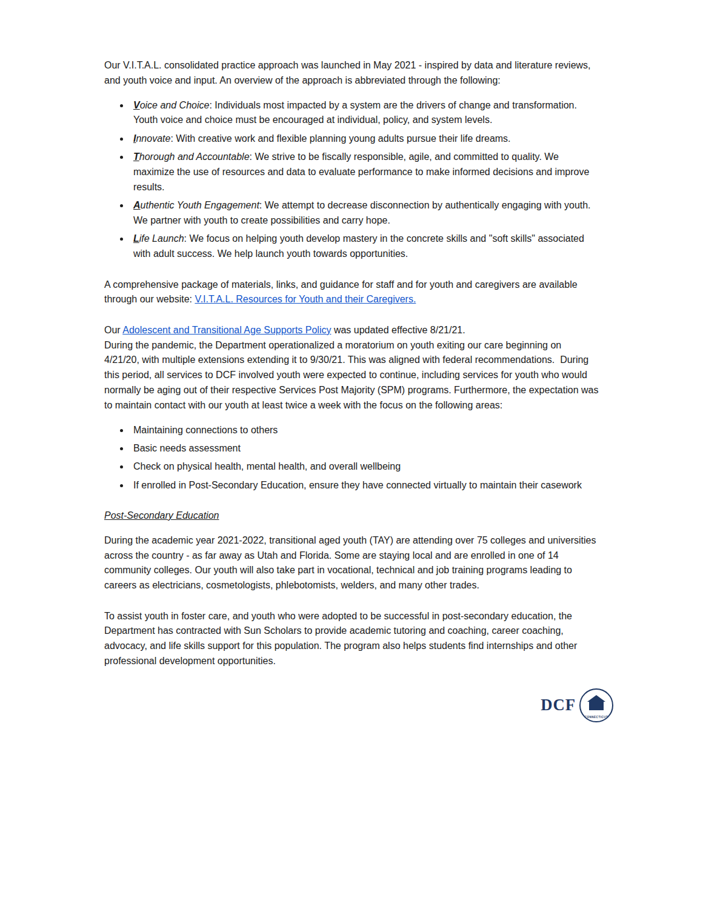Our V.I.T.A.L. consolidated practice approach was launched in May 2021 - inspired by data and literature reviews, and youth voice and input. An overview of the approach is abbreviated through the following:
Voice and Choice: Individuals most impacted by a system are the drivers of change and transformation. Youth voice and choice must be encouraged at individual, policy, and system levels.
Innovate: With creative work and flexible planning young adults pursue their life dreams.
Thorough and Accountable: We strive to be fiscally responsible, agile, and committed to quality. We maximize the use of resources and data to evaluate performance to make informed decisions and improve results.
Authentic Youth Engagement: We attempt to decrease disconnection by authentically engaging with youth. We partner with youth to create possibilities and carry hope.
Life Launch: We focus on helping youth develop mastery in the concrete skills and "soft skills" associated with adult success. We help launch youth towards opportunities.
A comprehensive package of materials, links, and guidance for staff and for youth and caregivers are available through our website: V.I.T.A.L. Resources for Youth and their Caregivers.
Our Adolescent and Transitional Age Supports Policy was updated effective 8/21/21.
During the pandemic, the Department operationalized a moratorium on youth exiting our care beginning on 4/21/20, with multiple extensions extending it to 9/30/21. This was aligned with federal recommendations. During this period, all services to DCF involved youth were expected to continue, including services for youth who would normally be aging out of their respective Services Post Majority (SPM) programs. Furthermore, the expectation was to maintain contact with our youth at least twice a week with the focus on the following areas:
Maintaining connections to others
Basic needs assessment
Check on physical health, mental health, and overall wellbeing
If enrolled in Post-Secondary Education, ensure they have connected virtually to maintain their casework
Post-Secondary Education
During the academic year 2021-2022, transitional aged youth (TAY) are attending over 75 colleges and universities across the country - as far away as Utah and Florida. Some are staying local and are enrolled in one of 14 community colleges. Our youth will also take part in vocational, technical and job training programs leading to careers as electricians, cosmetologists, phlebotomists, welders, and many other trades.
To assist youth in foster care, and youth who were adopted to be successful in post-secondary education, the Department has contracted with Sun Scholars to provide academic tutoring and coaching, career coaching, advocacy, and life skills support for this population. The program also helps students find internships and other professional development opportunities.
DCF CONNECTICUT